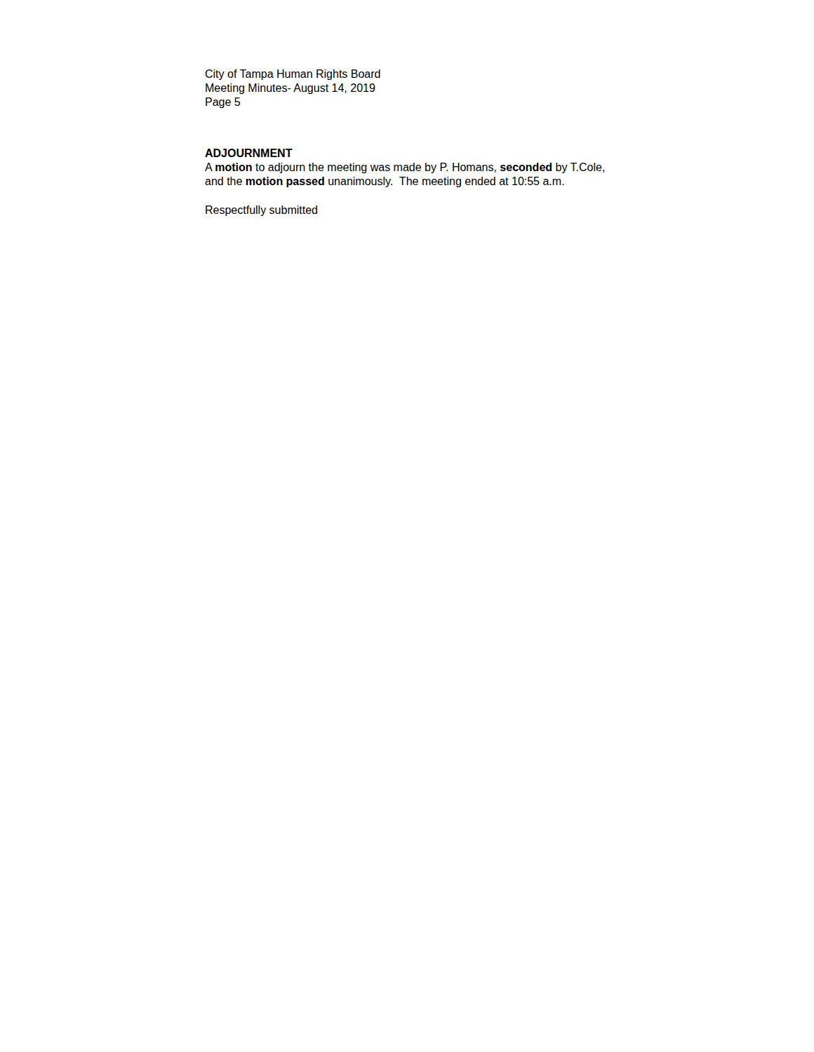City of Tampa Human Rights Board
Meeting Minutes- August 14, 2019
Page 5
ADJOURNMENT
A motion to adjourn the meeting was made by P. Homans, seconded by T.Cole, and the motion passed unanimously. The meeting ended at 10:55 a.m.
Respectfully submitted